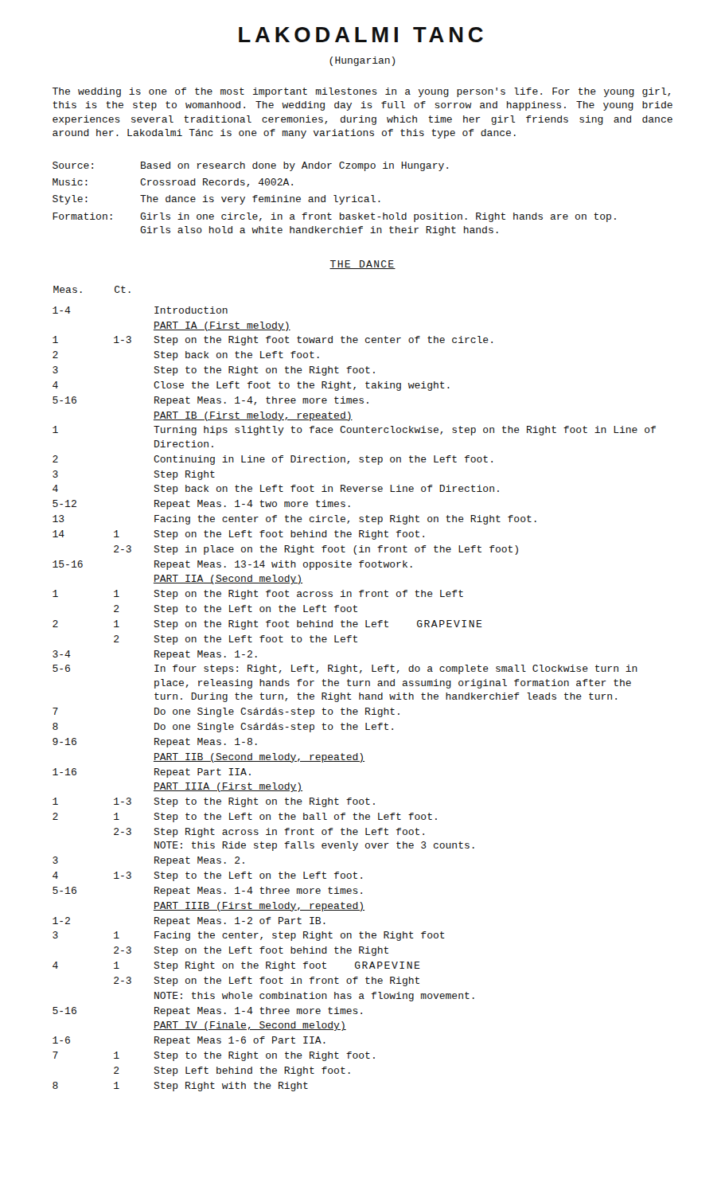LAKODALMI TANC
(Hungarian)
The wedding is one of the most important milestones in a young person's life. For the young girl, this is the step to womanhood. The wedding day is full of sorrow and happiness. The young bride experiences several traditional ceremonies, during which time her girl friends sing and dance around her. Lakodalmi Tánc is one of many variations of this type of dance.
| Source: | Based on research done by Andor Czompo in Hungary. |
| Music: | Crossroad Records, 4002A. |
| Style: | The dance is very feminine and lyrical. |
| Formation: | Girls in one circle, in a front basket-hold position. Right hands are on top. Girls also hold a white handkerchief in their Right hands. |
THE DANCE
| Meas. | Ct. | |
| --- | --- | --- |
| 1-4 | | Introduction |
| | | PART IA (First melody) |
| 1 | 1-3 | Step on the Right foot toward the center of the circle. |
| 2 | | Step back on the Left foot. |
| 3 | | Step to the Right on the Right foot. |
| 4 | | Close the Left foot to the Right, taking weight. |
| 5-16 | | Repeat Meas. 1-4, three more times. |
| | | PART IB (First melody, repeated) |
| 1 | | Turning hips slightly to face Counterclockwise, step on the Right foot in Line of Direction. |
| 2 | | Continuing in Line of Direction, step on the Left foot. |
| 3 | | Step Right |
| 4 | | Step back on the Left foot in Reverse Line of Direction. |
| 5-12 | | Repeat Meas. 1-4 two more times. |
| 13 | | Facing the center of the circle, step Right on the Right foot. |
| 14 | 1 | Step on the Left foot behind the Right foot. |
| | 2-3 | Step in place on the Right foot (in front of the Left foot) |
| 15-16 | | Repeat Meas. 13-14 with opposite footwork. |
| | | PART IIA (Second melody) |
| 1 | 1 | Step on the Right foot across in front of the Left |
| | 2 | Step to the Left on the Left foot |
| 2 | 1 | Step on the Right foot behind the Left GRAPEVINE |
| | 2 | Step on the Left foot to the Left |
| 3-4 | | Repeat Meas. 1-2. |
| 5-6 | | In four steps: Right, Left, Right, Left, do a complete small Clockwise turn in place, releasing hands for the turn and assuming original formation after the turn. During the turn, the Right hand with the handkerchief leads the turn. |
| 7 | | Do one Single Csárdás-step to the Right. |
| 8 | | Do one Single Csárdás-step to the Left. |
| 9-16 | | Repeat Meas. 1-8. |
| | | PART IIB (Second melody, repeated) |
| 1-16 | | Repeat Part IIA. |
| | | PART IIIA (First melody) |
| 1 | 1-3 | Step to the Right on the Right foot. |
| 2 | 1 | Step to the Left on the ball of the Left foot. |
| | 2-3 | Step Right across in front of the Left foot. NOTE: this Ride step falls evenly over the 3 counts. |
| 3 | | Repeat Meas. 2. |
| 4 | 1-3 | Step to the Left on the Left foot. |
| 5-16 | | Repeat Meas. 1-4 three more times. |
| | | PART IIIB (First melody, repeated) |
| 1-2 | | Repeat Meas. 1-2 of Part IB. |
| 3 | 1 | Facing the center, step Right on the Right foot |
| | 2-3 | Step on the Left foot behind the Right |
| 4 | 1 | Step Right on the Right foot GRAPEVINE |
| | 2-3 | Step on the Left foot in front of the Right |
| | | NOTE: this whole combination has a flowing movement. |
| 5-16 | | Repeat Meas. 1-4 three more times. |
| | | PART IV (Finale, Second melody) |
| 1-6 | | Repeat Meas 1-6 of Part IIA. |
| 7 | 1 | Step to the Right on the Right foot. |
| | 2 | Step Left behind the Right foot. |
| 8 | 1 | Step Right with the Right |